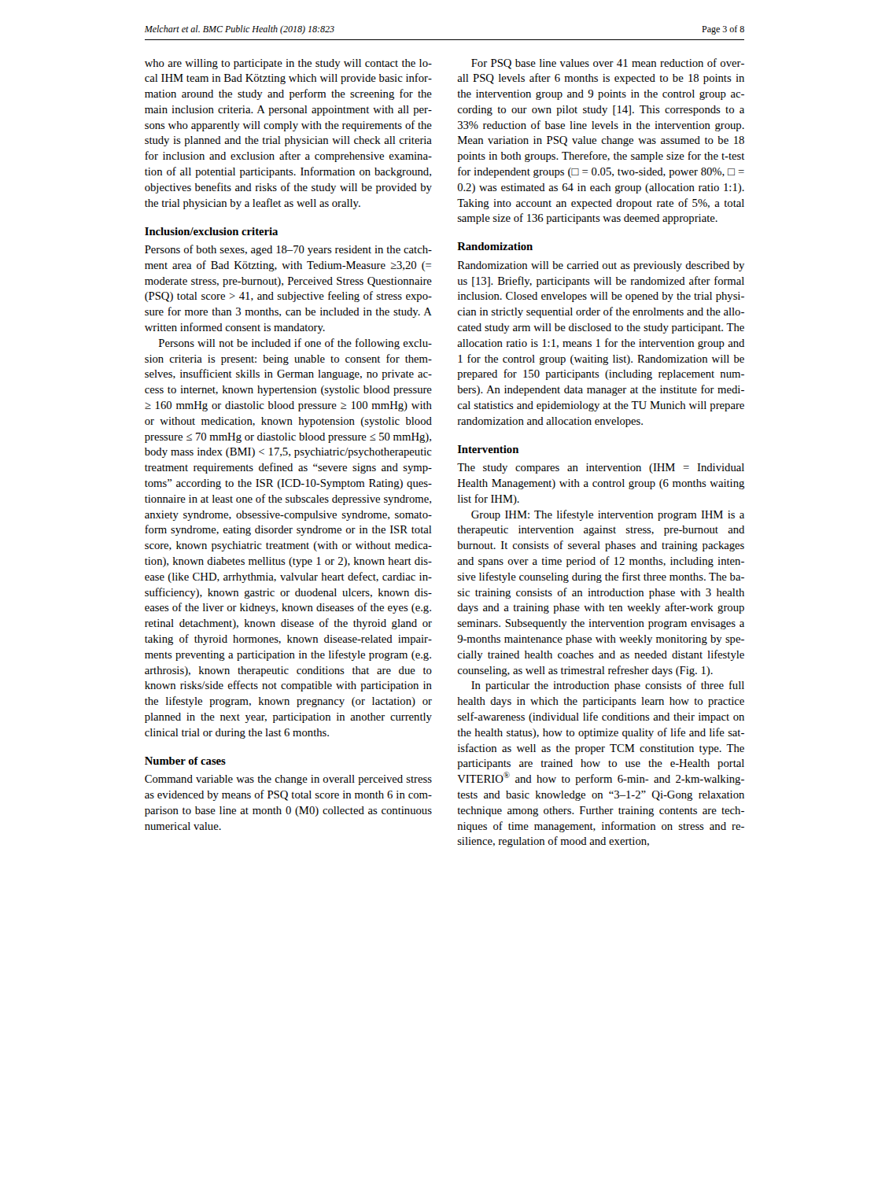Melchart et al. BMC Public Health (2018) 18:823 Page 3 of 8
who are willing to participate in the study will contact the local IHM team in Bad Kötzting which will provide basic information around the study and perform the screening for the main inclusion criteria. A personal appointment with all persons who apparently will comply with the requirements of the study is planned and the trial physician will check all criteria for inclusion and exclusion after a comprehensive examination of all potential participants. Information on background, objectives benefits and risks of the study will be provided by the trial physician by a leaflet as well as orally.
Inclusion/exclusion criteria
Persons of both sexes, aged 18–70 years resident in the catchment area of Bad Kötzting, with Tedium-Measure ≥3,20 (= moderate stress, pre-burnout), Perceived Stress Questionnaire (PSQ) total score > 41, and subjective feeling of stress exposure for more than 3 months, can be included in the study. A written informed consent is mandatory.
Persons will not be included if one of the following exclusion criteria is present: being unable to consent for themselves, insufficient skills in German language, no private access to internet, known hypertension (systolic blood pressure ≥ 160 mmHg or diastolic blood pressure ≥ 100 mmHg) with or without medication, known hypotension (systolic blood pressure ≤ 70 mmHg or diastolic blood pressure ≤ 50 mmHg), body mass index (BMI) < 17,5, psychiatric/psychotherapeutic treatment requirements defined as “severe signs and symptoms” according to the ISR (ICD-10-Symptom Rating) questionnaire in at least one of the subscales depressive syndrome, anxiety syndrome, obsessive-compulsive syndrome, somatoform syndrome, eating disorder syndrome or in the ISR total score, known psychiatric treatment (with or without medication), known diabetes mellitus (type 1 or 2), known heart disease (like CHD, arrhythmia, valvular heart defect, cardiac insufficiency), known gastric or duodenal ulcers, known diseases of the liver or kidneys, known diseases of the eyes (e.g. retinal detachment), known disease of the thyroid gland or taking of thyroid hormones, known disease-related impairments preventing a participation in the lifestyle program (e.g. arthrosis), known therapeutic conditions that are due to known risks/side effects not compatible with participation in the lifestyle program, known pregnancy (or lactation) or planned in the next year, participation in another currently clinical trial or during the last 6 months.
Number of cases
Command variable was the change in overall perceived stress as evidenced by means of PSQ total score in month 6 in comparison to base line at month 0 (M0) collected as continuous numerical value.
For PSQ base line values over 41 mean reduction of overall PSQ levels after 6 months is expected to be 18 points in the intervention group and 9 points in the control group according to our own pilot study [14]. This corresponds to a 33% reduction of base line levels in the intervention group. Mean variation in PSQ value change was assumed to be 18 points in both groups. Therefore, the sample size for the t-test for independent groups (□ = 0.05, two-sided, power 80%, □ = 0.2) was estimated as 64 in each group (allocation ratio 1:1). Taking into account an expected dropout rate of 5%, a total sample size of 136 participants was deemed appropriate.
Randomization
Randomization will be carried out as previously described by us [13]. Briefly, participants will be randomized after formal inclusion. Closed envelopes will be opened by the trial physician in strictly sequential order of the enrolments and the allocated study arm will be disclosed to the study participant. The allocation ratio is 1:1, means 1 for the intervention group and 1 for the control group (waiting list). Randomization will be prepared for 150 participants (including replacement numbers). An independent data manager at the institute for medical statistics and epidemiology at the TU Munich will prepare randomization and allocation envelopes.
Intervention
The study compares an intervention (IHM = Individual Health Management) with a control group (6 months waiting list for IHM).
Group IHM: The lifestyle intervention program IHM is a therapeutic intervention against stress, pre-burnout and burnout. It consists of several phases and training packages and spans over a time period of 12 months, including intensive lifestyle counseling during the first three months. The basic training consists of an introduction phase with 3 health days and a training phase with ten weekly after-work group seminars. Subsequently the intervention program envisages a 9-months maintenance phase with weekly monitoring by specially trained health coaches and as needed distant lifestyle counseling, as well as trimestral refresher days (Fig. 1).
In particular the introduction phase consists of three full health days in which the participants learn how to practice self-awareness (individual life conditions and their impact on the health status), how to optimize quality of life and life satisfaction as well as the proper TCM constitution type. The participants are trained how to use the e-Health portal VITERIO® and how to perform 6-min- and 2-km-walking-tests and basic knowledge on “3–1-2” Qi-Gong relaxation technique among others. Further training contents are techniques of time management, information on stress and resilience, regulation of mood and exertion,